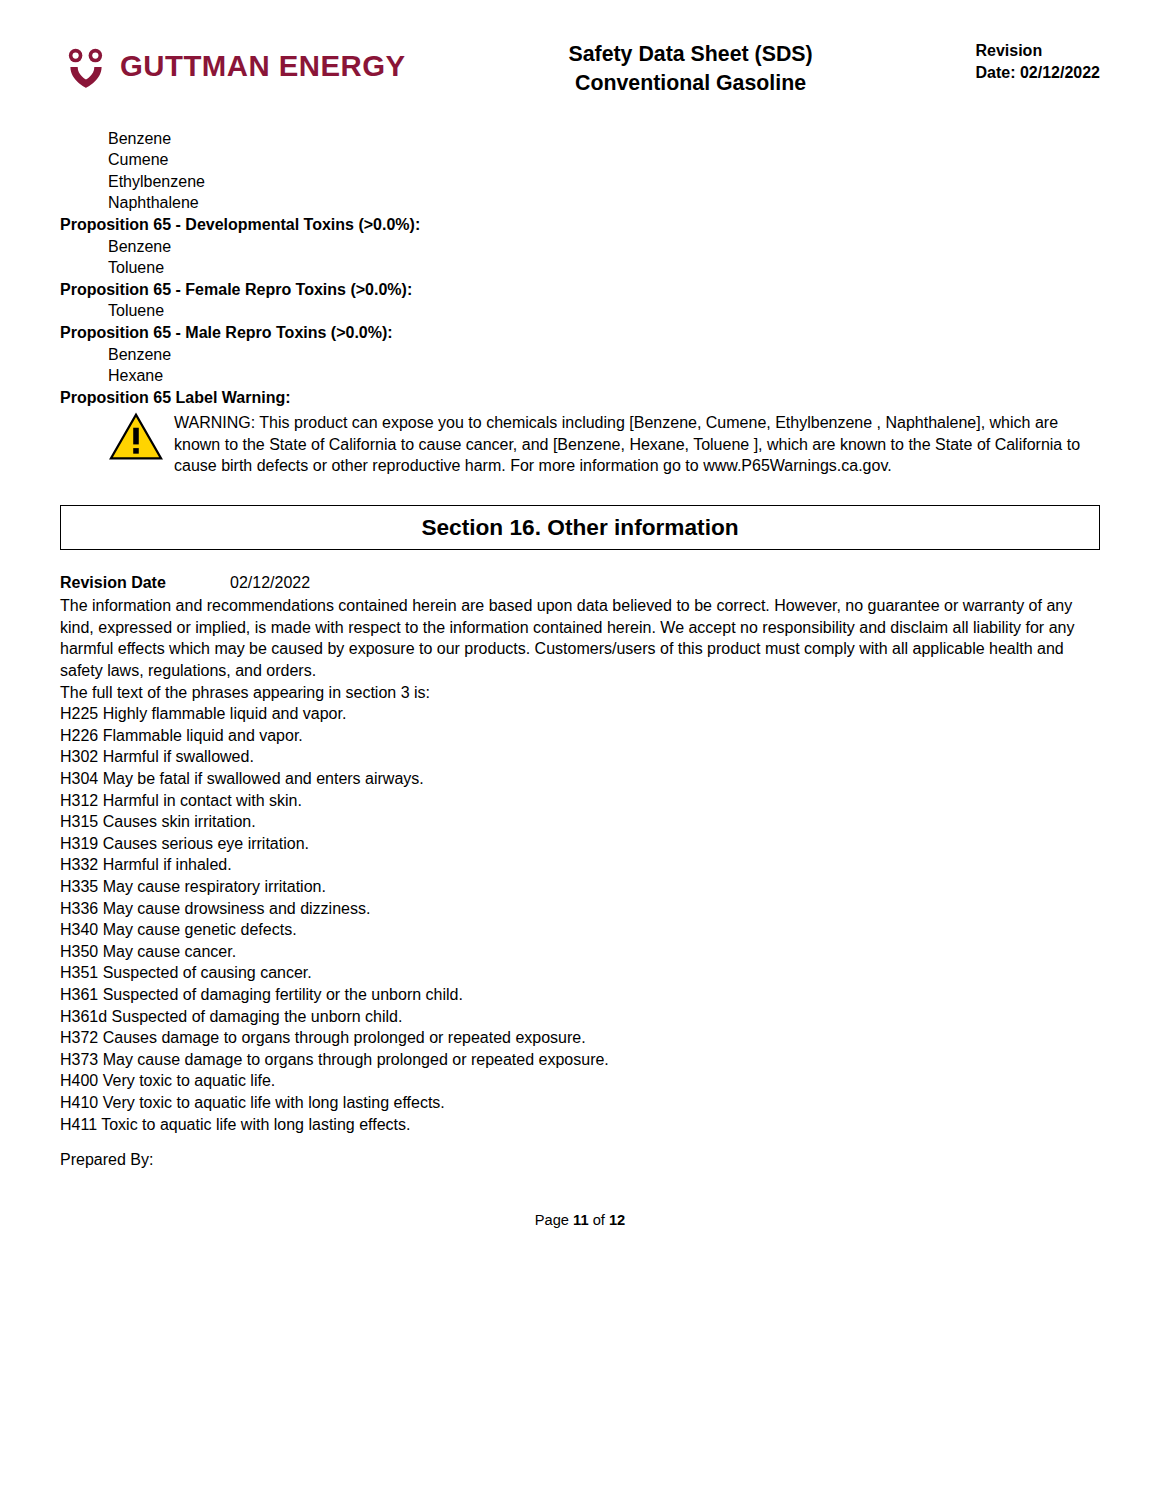GUTTMAN ENERGY
Safety Data Sheet (SDS)
Conventional Gasoline
Revision
Date: 02/12/2022
Benzene
Cumene
Ethylbenzene
Naphthalene
Proposition 65 - Developmental Toxins (>0.0%):
Benzene
Toluene
Proposition 65 - Female Repro Toxins (>0.0%):
Toluene
Proposition 65 - Male Repro Toxins (>0.0%):
Benzene
Hexane
Proposition 65 Label Warning:
WARNING: This product can expose you to chemicals including [Benzene, Cumene, Ethylbenzene , Naphthalene], which are known to the State of California to cause cancer, and [Benzene, Hexane, Toluene ], which are known to the State of California to cause birth defects or other reproductive harm. For more information go to www.P65Warnings.ca.gov.
Section 16. Other information
Revision Date02/12/2022
The information and recommendations contained herein are based upon data believed to be correct. However, no guarantee or warranty of any kind, expressed or implied, is made with respect to the information contained herein. We accept no responsibility and disclaim all liability for any harmful effects which may be caused by exposure to our products. Customers/users of this product must comply with all applicable health and safety laws, regulations, and orders.
The full text of the phrases appearing in section 3 is:
H225 Highly flammable liquid and vapor.
H226 Flammable liquid and vapor.
H302 Harmful if swallowed.
H304 May be fatal if swallowed and enters airways.
H312 Harmful in contact with skin.
H315 Causes skin irritation.
H319 Causes serious eye irritation.
H332 Harmful if inhaled.
H335 May cause respiratory irritation.
H336 May cause drowsiness and dizziness.
H340 May cause genetic defects.
H350 May cause cancer.
H351 Suspected of causing cancer.
H361 Suspected of damaging fertility or the unborn child.
H361d Suspected of damaging the unborn child.
H372 Causes damage to organs through prolonged or repeated exposure.
H373 May cause damage to organs through prolonged or repeated exposure.
H400 Very toxic to aquatic life.
H410 Very toxic to aquatic life with long lasting effects.
H411 Toxic to aquatic life with long lasting effects.
Prepared By:
Page 11 of 12